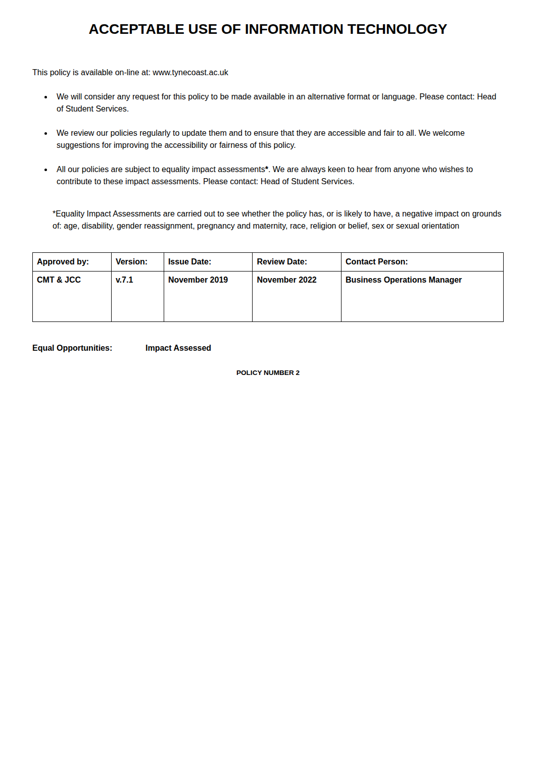ACCEPTABLE USE OF INFORMATION TECHNOLOGY
This policy is available on-line at: www.tynecoast.ac.uk
We will consider any request for this policy to be made available in an alternative format or language. Please contact: Head of Student Services.
We review our policies regularly to update them and to ensure that they are accessible and fair to all. We welcome suggestions for improving the accessibility or fairness of this policy.
All our policies are subject to equality impact assessments*. We are always keen to hear from anyone who wishes to contribute to these impact assessments. Please contact: Head of Student Services.
*Equality Impact Assessments are carried out to see whether the policy has, or is likely to have, a negative impact on grounds of: age, disability, gender reassignment, pregnancy and maternity, race, religion or belief, sex or sexual orientation
| Approved by: | Version: | Issue Date: | Review Date: | Contact Person: |
| --- | --- | --- | --- | --- |
| CMT & JCC | v.7.1 | November 2019 | November 2022 | Business Operations Manager |
Equal Opportunities: Impact Assessed
POLICY NUMBER 2